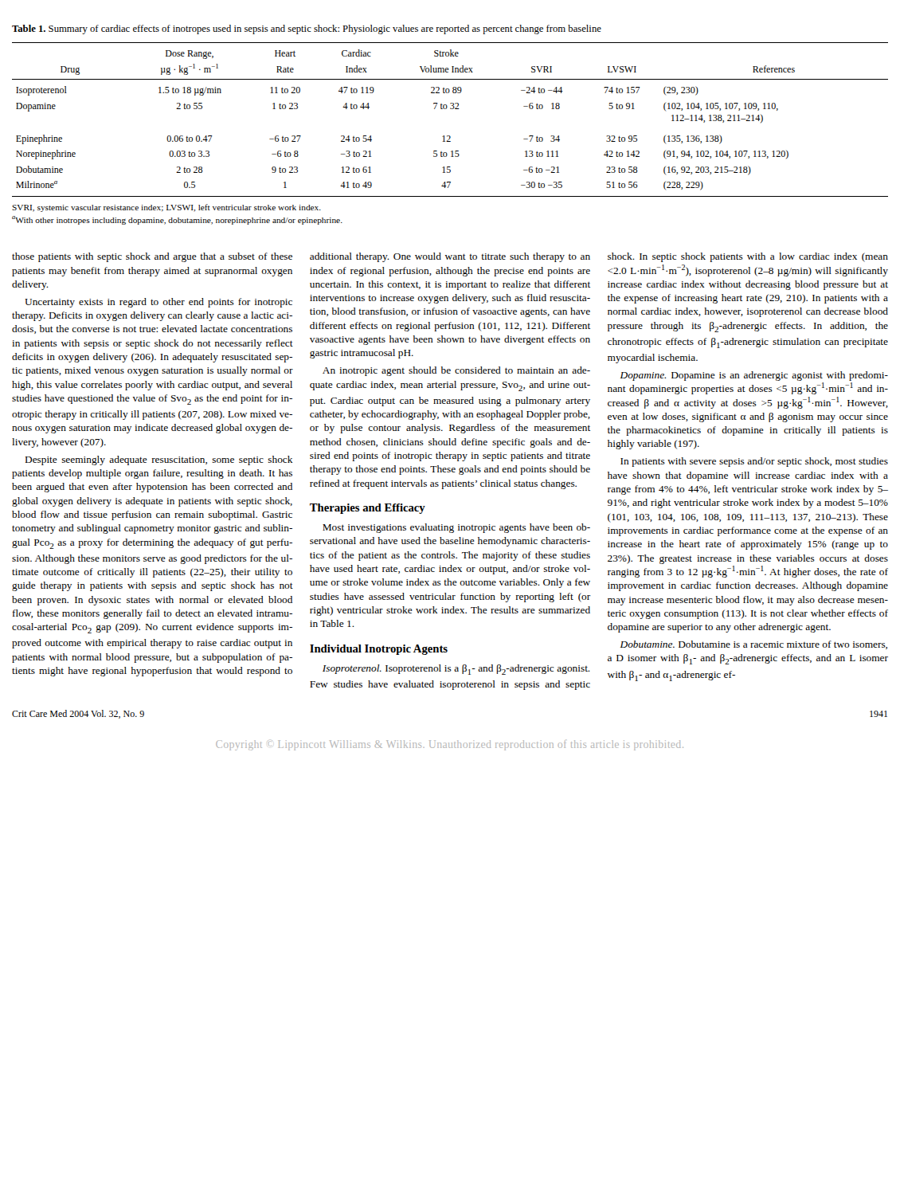Table 1. Summary of cardiac effects of inotropes used in sepsis and septic shock: Physiologic values are reported as percent change from baseline
| | Dose Range, | Heart | Cardiac | Stroke | | | |
| --- | --- | --- | --- | --- | --- | --- | --- |
| Drug | µg · kg −1 · m −1 | Rate | Index | Volume Index | SVRI | LVSWI | References |
| Isoproterenol | 1.5 to 18 µg/min | 11 to 20 | 47 to 119 | 22 to 89 | −24 to −44 | 74 to 157 | (29, 230) |
| Dopamine | 2 to 55 | 1 to 23 | 4 to 44 | 7 to 32 | −6 to 18 | 5 to 91 | (102, 104, 105, 107, 109, 110, 112–114, 138, 211–214) |
| Epinephrine | 0.06 to 0.47 | −6 to 27 | 24 to 54 | 12 | −7 to 34 | 32 to 95 | (135, 136, 138) |
| Norepinephrine | 0.03 to 3.3 | −6 to 8 | −3 to 21 | 5 to 15 | 13 to 111 | 42 to 142 | (91, 94, 102, 104, 107, 113, 120) |
| Dobutamine | 2 to 28 | 9 to 23 | 12 to 61 | 15 | −6 to −21 | 23 to 58 | (16, 92, 203, 215–218) |
| Milrinone a | 0.5 | 1 | 41 to 49 | 47 | −30 to −35 | 51 to 56 | (228, 229) |
SVRI, systemic vascular resistance index; LVSWI, left ventricular stroke work index.
aWith other inotropes including dopamine, dobutamine, norepinephrine and/or epinephrine.
those patients with septic shock and argue that a subset of these patients may benefit from therapy aimed at supranormal oxygen delivery.
Uncertainty exists in regard to other end points for inotropic therapy. Deficits in oxygen delivery can clearly cause a lactic acidosis, but the converse is not true: elevated lactate concentrations in patients with sepsis or septic shock do not necessarily reflect deficits in oxygen delivery (206). In adequately resuscitated septic patients, mixed venous oxygen saturation is usually normal or high, this value correlates poorly with cardiac output, and several studies have questioned the value of Svo2 as the end point for inotropic therapy in critically ill patients (207, 208). Low mixed venous oxygen saturation may indicate decreased global oxygen delivery, however (207).
Despite seemingly adequate resuscitation, some septic shock patients develop multiple organ failure, resulting in death. It has been argued that even after hypotension has been corrected and global oxygen delivery is adequate in patients with septic shock, blood flow and tissue perfusion can remain suboptimal. Gastric tonometry and sublingual capnometry monitor gastric and sublingual Pco2 as a proxy for determining the adequacy of gut perfusion. Although these monitors serve as good predictors for the ultimate outcome of critically ill patients (22–25), their utility to guide therapy in patients with sepsis and septic shock has not been proven. In dysoxic states with normal or elevated blood flow, these monitors generally fail to detect an elevated intramucosal-arterial Pco2 gap (209). No current evidence supports improved outcome with empirical therapy to raise cardiac output in patients with normal blood pressure, but a subpopulation of patients might have regional hypoperfusion that would respond to additional therapy. One would want to titrate such therapy to an index of regional perfusion, although the precise end points are uncertain. In this context, it is important to realize that different interventions to increase oxygen delivery, such as fluid resuscitation, blood transfusion, or infusion of vasoactive agents, can have different effects on regional perfusion (101, 112, 121). Different vasoactive agents have been shown to have divergent effects on gastric intramucosal pH.
An inotropic agent should be considered to maintain an adequate cardiac index, mean arterial pressure, Svo2, and urine output. Cardiac output can be measured using a pulmonary artery catheter, by echocardiography, with an esophageal Doppler probe, or by pulse contour analysis. Regardless of the measurement method chosen, clinicians should define specific goals and desired end points of inotropic therapy in septic patients and titrate therapy to those end points. These goals and end points should be refined at frequent intervals as patients’ clinical status changes.
Therapies and Efficacy
Most investigations evaluating inotropic agents have been observational and have used the baseline hemodynamic characteristics of the patient as the controls. The majority of these studies have used heart rate, cardiac index or output, and/or stroke volume or stroke volume index as the outcome variables. Only a few studies have assessed ventricular function by reporting left (or right) ventricular stroke work index. The results are summarized in Table 1.
Individual Inotropic Agents
Isoproterenol. Isoproterenol is a β1- and β2-adrenergic agonist. Few studies have evaluated isoproterenol in sepsis and septic shock. In septic shock patients with a low cardiac index (mean <2.0 L·min−1·m−2), isoproterenol (2–8 µg/min) will significantly increase cardiac index without decreasing blood pressure but at the expense of increasing heart rate (29, 210). In patients with a normal cardiac index, however, isoproterenol can decrease blood pressure through its β2-adrenergic effects. In addition, the chronotropic effects of β1-adrenergic stimulation can precipitate myocardial ischemia.
Dopamine. Dopamine is an adrenergic agonist with predominant dopaminergic properties at doses <5 µg·kg−1·min−1 and increased β and α activity at doses >5 µg·kg−1·min−1. However, even at low doses, significant α and β agonism may occur since the pharmacokinetics of dopamine in critically ill patients is highly variable (197).
In patients with severe sepsis and/or septic shock, most studies have shown that dopamine will increase cardiac index with a range from 4% to 44%, left ventricular stroke work index by 5–91%, and right ventricular stroke work index by a modest 5–10% (101, 103, 104, 106, 108, 109, 111–113, 137, 210–213). These improvements in cardiac performance come at the expense of an increase in the heart rate of approximately 15% (range up to 23%). The greatest increase in these variables occurs at doses ranging from 3 to 12 µg·kg−1·min−1. At higher doses, the rate of improvement in cardiac function decreases. Although dopamine may increase mesenteric blood flow, it may also decrease mesenteric oxygen consumption (113). It is not clear whether effects of dopamine are superior to any other adrenergic agent.
Dobutamine. Dobutamine is a racemic mixture of two isomers, a D isomer with β1- and β2-adrenergic effects, and an L isomer with β1- and α1-adrenergic ef-
Crit Care Med 2004 Vol. 32, No. 9 1941
Copyright © Lippincott Williams & Wilkins. Unauthorized reproduction of this article is prohibited.